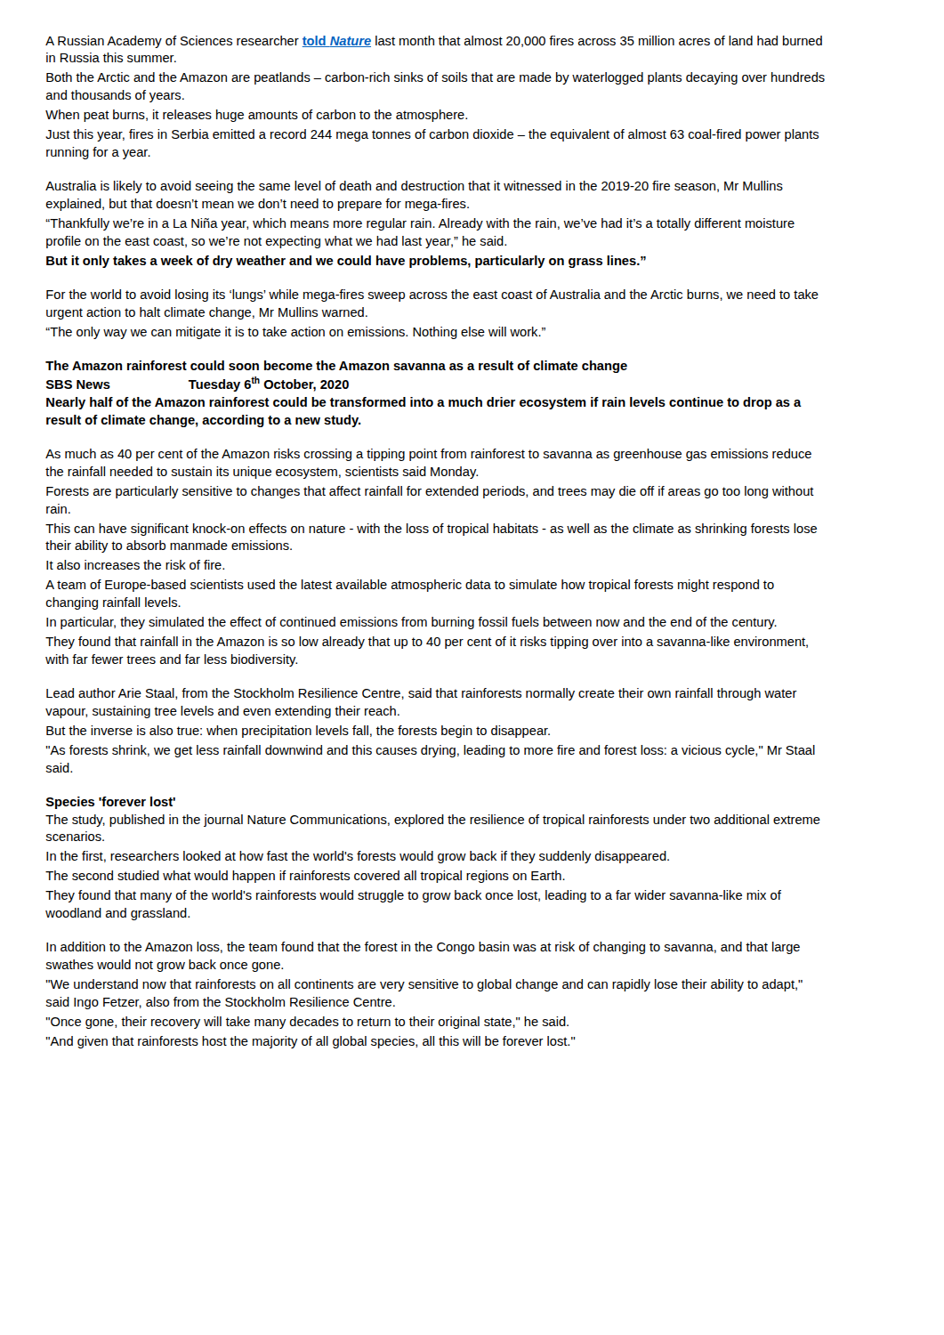A Russian Academy of Sciences researcher told Nature last month that almost 20,000 fires across 35 million acres of land had burned in Russia this summer.
Both the Arctic and the Amazon are peatlands – carbon-rich sinks of soils that are made by waterlogged plants decaying over hundreds and thousands of years.
When peat burns, it releases huge amounts of carbon to the atmosphere.
Just this year, fires in Serbia emitted a record 244 mega tonnes of carbon dioxide – the equivalent of almost 63 coal-fired power plants running for a year.
Australia is likely to avoid seeing the same level of death and destruction that it witnessed in the 2019-20 fire season, Mr Mullins explained, but that doesn’t mean we don’t need to prepare for mega-fires.
“Thankfully we’re in a La Niña year, which means more regular rain. Already with the rain, we’ve had it’s a totally different moisture profile on the east coast, so we’re not expecting what we had last year,” he said.
But it only takes a week of dry weather and we could have problems, particularly on grass lines.”
For the world to avoid losing its ‘lungs’ while mega-fires sweep across the east coast of Australia and the Arctic burns, we need to take urgent action to halt climate change, Mr Mullins warned.
“The only way we can mitigate it is to take action on emissions. Nothing else will work.”
The Amazon rainforest could soon become the Amazon savanna as a result of climate change
SBS NewsTuesday 6th October, 2020
Nearly half of the Amazon rainforest could be transformed into a much drier ecosystem if rain levels continue to drop as a result of climate change, according to a new study.
As much as 40 per cent of the Amazon risks crossing a tipping point from rainforest to savanna as greenhouse gas emissions reduce the rainfall needed to sustain its unique ecosystem, scientists said Monday.
Forests are particularly sensitive to changes that affect rainfall for extended periods, and trees may die off if areas go too long without rain.
This can have significant knock-on effects on nature - with the loss of tropical habitats - as well as the climate as shrinking forests lose their ability to absorb manmade emissions.
It also increases the risk of fire.
A team of Europe-based scientists used the latest available atmospheric data to simulate how tropical forests might respond to changing rainfall levels.
In particular, they simulated the effect of continued emissions from burning fossil fuels between now and the end of the century.
They found that rainfall in the Amazon is so low already that up to 40 per cent of it risks tipping over into a savanna-like environment, with far fewer trees and far less biodiversity.
Lead author Arie Staal, from the Stockholm Resilience Centre, said that rainforests normally create their own rainfall through water vapour, sustaining tree levels and even extending their reach.
But the inverse is also true: when precipitation levels fall, the forests begin to disappear.
"As forests shrink, we get less rainfall downwind and this causes drying, leading to more fire and forest loss: a vicious cycle," Mr Staal said.
Species 'forever lost'
The study, published in the journal Nature Communications, explored the resilience of tropical rainforests under two additional extreme scenarios.
In the first, researchers looked at how fast the world's forests would grow back if they suddenly disappeared.
The second studied what would happen if rainforests covered all tropical regions on Earth.
They found that many of the world's rainforests would struggle to grow back once lost, leading to a far wider savanna-like mix of woodland and grassland.
In addition to the Amazon loss, the team found that the forest in the Congo basin was at risk of changing to savanna, and that large swathes would not grow back once gone.
"We understand now that rainforests on all continents are very sensitive to global change and can rapidly lose their ability to adapt," said Ingo Fetzer, also from the Stockholm Resilience Centre.
"Once gone, their recovery will take many decades to return to their original state," he said.
"And given that rainforests host the majority of all global species, all this will be forever lost."